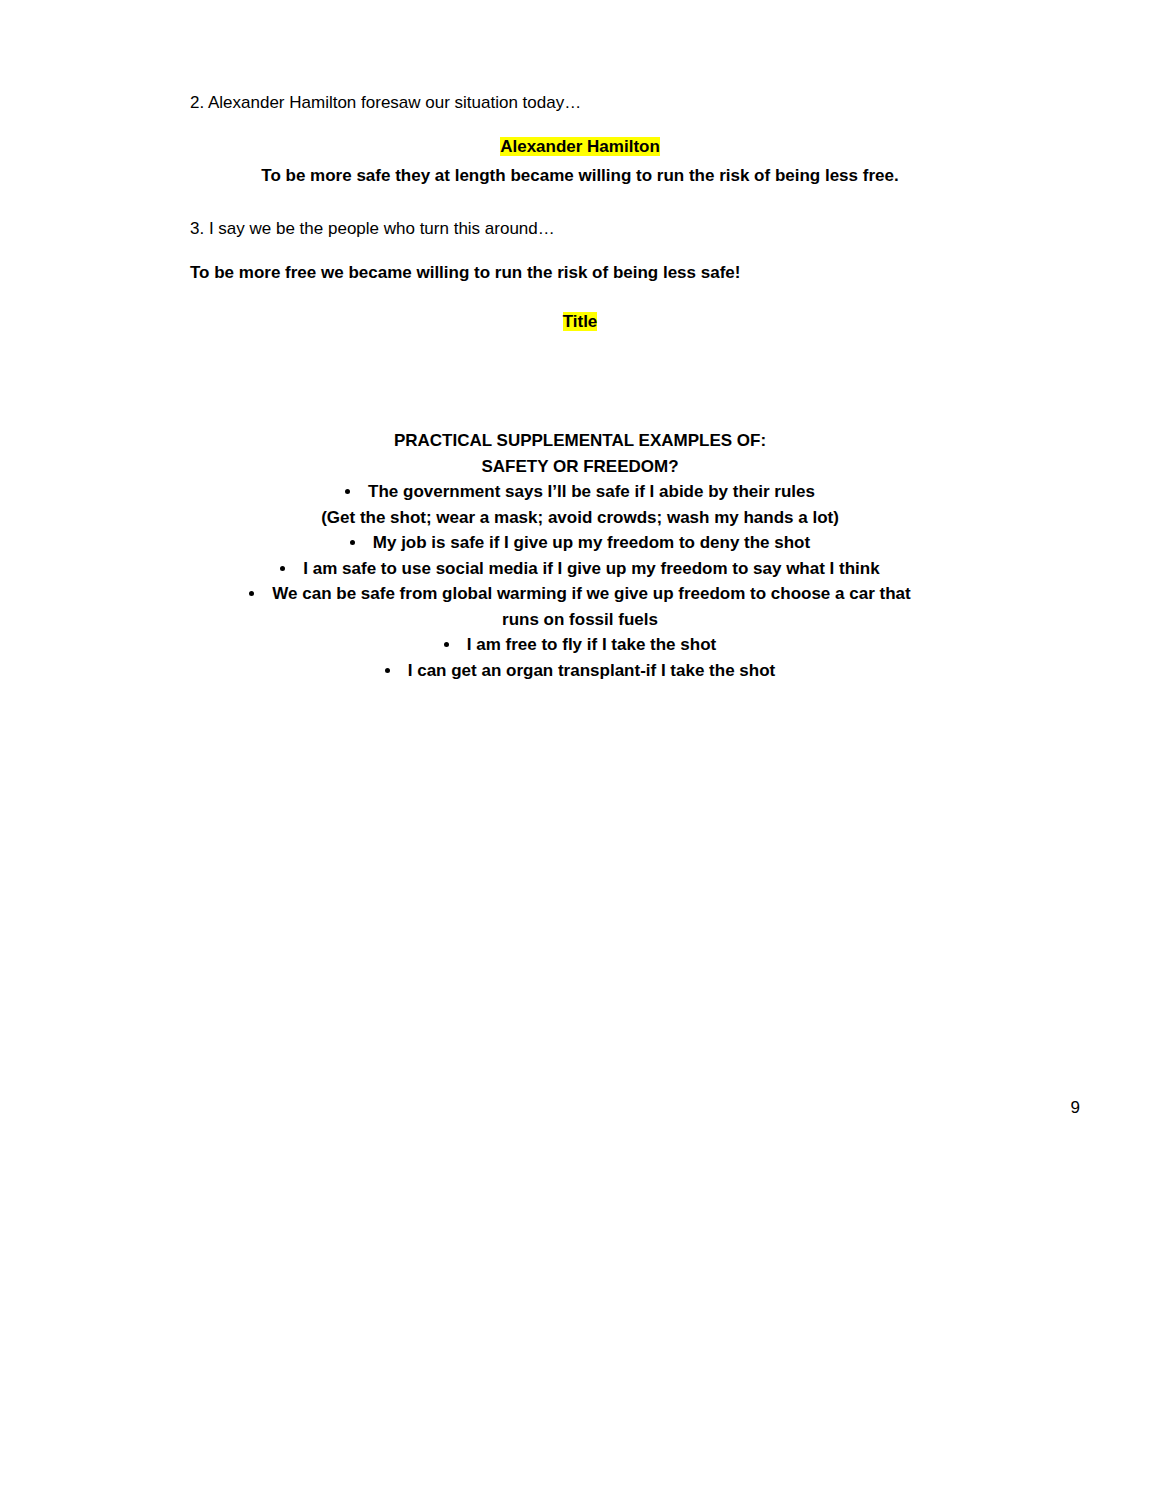2. Alexander Hamilton foresaw our situation today…
Alexander Hamilton
To be more safe they at length became willing to run the risk of being less free.
3. I say we be the people who turn this around…
To be more free we became willing to run the risk of being less safe!
Title
PRACTICAL SUPPLEMENTAL EXAMPLES OF:
SAFETY OR FREEDOM?
The government says I’ll be safe if I abide by their rules
(Get the shot; wear a mask; avoid crowds; wash my hands a lot)
My job is safe if I give up my freedom to deny the shot
I am safe to use social media if I give up my freedom to say what I think
We can be safe from global warming if we give up freedom to choose a car that runs on fossil fuels
I am free to fly if I take the shot
I can get an organ transplant-if I take the shot
9